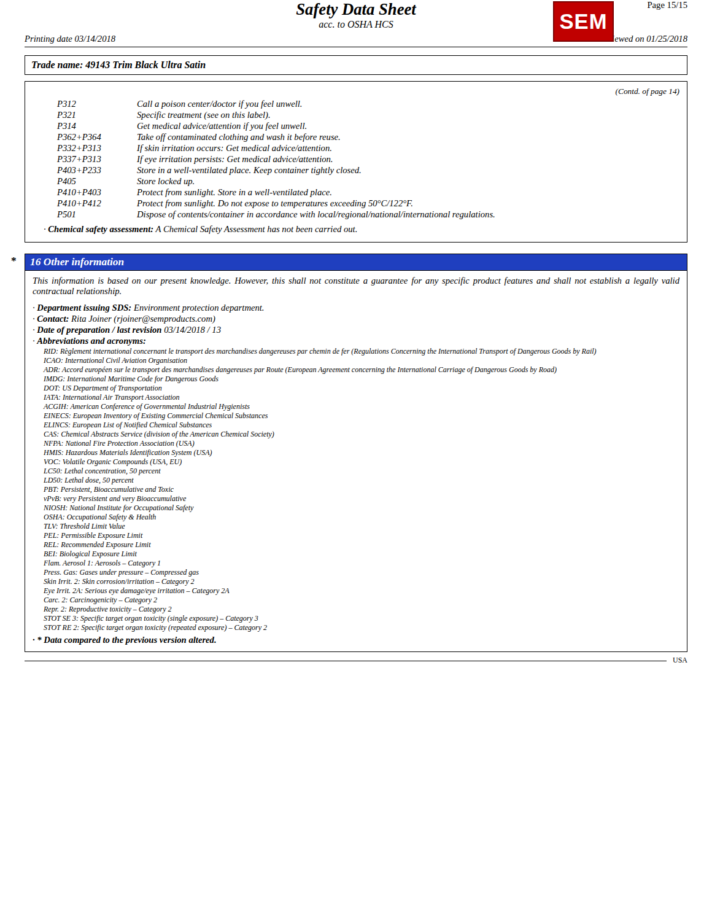Page 15/15
SEM
Safety Data Sheet
acc. to OSHA HCS
Printing date 03/14/2018
Reviewed on 01/25/2018
Trade name: 49143 Trim Black Ultra Satin
(Contd. of page 14)
| P312 | Call a poison center/doctor if you feel unwell. |
| P321 | Specific treatment (see on this label). |
| P314 | Get medical advice/attention if you feel unwell. |
| P362+P364 | Take off contaminated clothing and wash it before reuse. |
| P332+P313 | If skin irritation occurs: Get medical advice/attention. |
| P337+P313 | If eye irritation persists: Get medical advice/attention. |
| P403+P233 | Store in a well-ventilated place. Keep container tightly closed. |
| P405 | Store locked up. |
| P410+P403 | Protect from sunlight. Store in a well-ventilated place. |
| P410+P412 | Protect from sunlight. Do not expose to temperatures exceeding 50°C/122°F. |
| P501 | Dispose of contents/container in accordance with local/regional/national/international regulations. |
· Chemical safety assessment: A Chemical Safety Assessment has not been carried out.
*
16 Other information
This information is based on our present knowledge. However, this shall not constitute a guarantee for any specific product features and shall not establish a legally valid contractual relationship.
· Department issuing SDS: Environment protection department.
· Contact: Rita Joiner (rjoiner@semproducts.com)
· Date of preparation / last revision 03/14/2018 / 13
· Abbreviations and acronyms:
RID: Règlement international concernant le transport des marchandises dangereuses par chemin de fer (Regulations Concerning the International Transport of Dangerous Goods by Rail)
ICAO: International Civil Aviation Organisation
ADR: Accord européen sur le transport des marchandises dangereuses par Route (European Agreement concerning the International Carriage of Dangerous Goods by Road)
IMDG: International Maritime Code for Dangerous Goods
DOT: US Department of Transportation
IATA: International Air Transport Association
ACGIH: American Conference of Governmental Industrial Hygienists
EINECS: European Inventory of Existing Commercial Chemical Substances
ELINCS: European List of Notified Chemical Substances
CAS: Chemical Abstracts Service (division of the American Chemical Society)
NFPA: National Fire Protection Association (USA)
HMIS: Hazardous Materials Identification System (USA)
VOC: Volatile Organic Compounds (USA, EU)
LC50: Lethal concentration, 50 percent
LD50: Lethal dose, 50 percent
PBT: Persistent, Bioaccumulative and Toxic
vPvB: very Persistent and very Bioaccumulative
NIOSH: National Institute for Occupational Safety
OSHA: Occupational Safety & Health
TLV: Threshold Limit Value
PEL: Permissible Exposure Limit
REL: Recommended Exposure Limit
BEI: Biological Exposure Limit
Flam. Aerosol 1: Aerosols – Category 1
Press. Gas: Gases under pressure – Compressed gas
Skin Irrit. 2: Skin corrosion/irritation – Category 2
Eye Irrit. 2A: Serious eye damage/eye irritation – Category 2A
Carc. 2: Carcinogenicity – Category 2
Repr. 2: Reproductive toxicity – Category 2
STOT SE 3: Specific target organ toxicity (single exposure) – Category 3
STOT RE 2: Specific target organ toxicity (repeated exposure) – Category 2
· * Data compared to the previous version altered.
USA